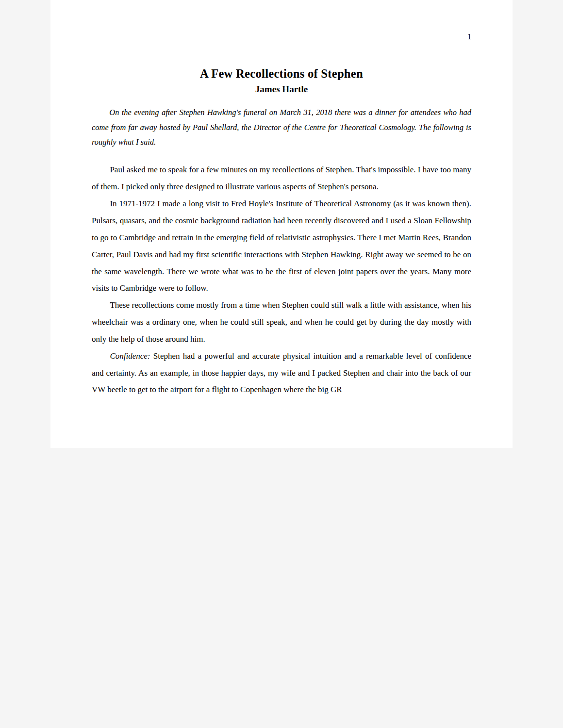1
A Few Recollections of Stephen
James Hartle
On the evening after Stephen Hawking's funeral on March 31, 2018 there was a dinner for attendees who had come from far away hosted by Paul Shellard, the Director of the Centre for Theoretical Cosmology. The following is roughly what I said.
Paul asked me to speak for a few minutes on my recollections of Stephen. That's impossible. I have too many of them. I picked only three designed to illustrate various aspects of Stephen's persona.
In 1971-1972 I made a long visit to Fred Hoyle's Institute of Theoretical Astronomy (as it was known then). Pulsars, quasars, and the cosmic background radiation had been recently discovered and I used a Sloan Fellowship to go to Cambridge and retrain in the emerging field of relativistic astrophysics. There I met Martin Rees, Brandon Carter, Paul Davis and had my first scientific interactions with Stephen Hawking. Right away we seemed to be on the same wavelength. There we wrote what was to be the first of eleven joint papers over the years. Many more visits to Cambridge were to follow.
These recollections come mostly from a time when Stephen could still walk a little with assistance, when his wheelchair was a ordinary one, when he could still speak, and when he could get by during the day mostly with only the help of those around him.
Confidence: Stephen had a powerful and accurate physical intuition and a remarkable level of confidence and certainty. As an example, in those happier days, my wife and I packed Stephen and chair into the back of our VW beetle to get to the airport for a flight to Copenhagen where the big GR